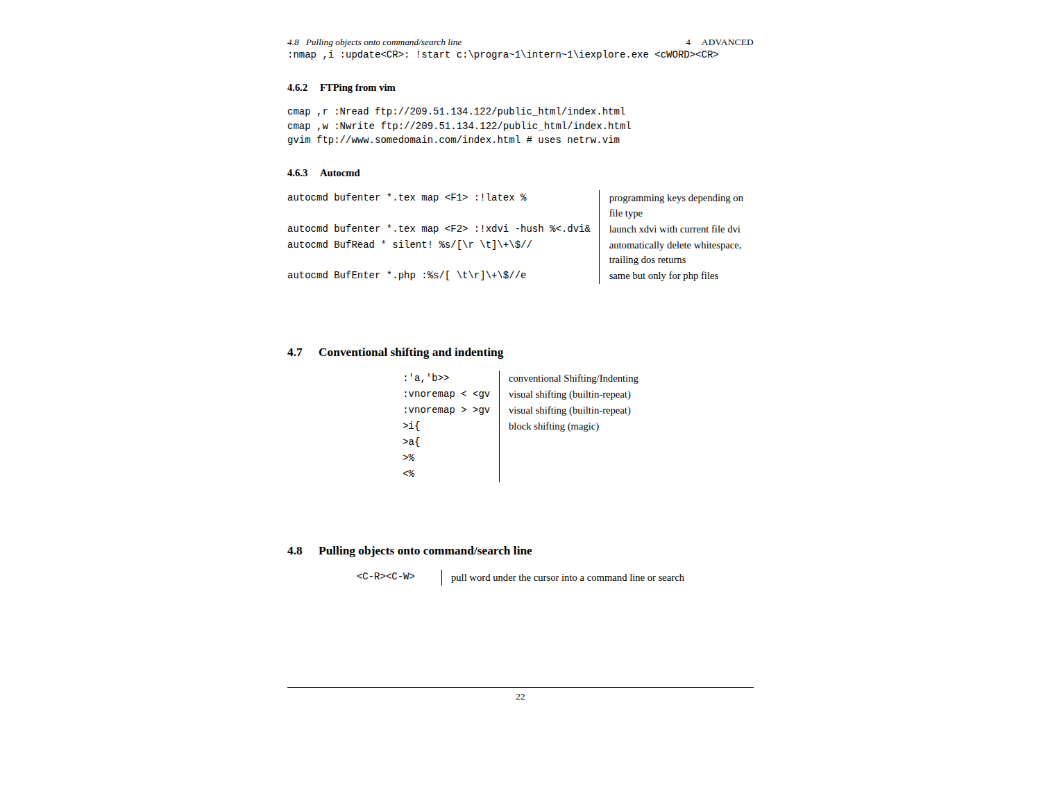4.8 Pulling objects onto command/search line
4 ADVANCED
:nmap ,i :update<CR>: !start c:\progra~1\intern~1\iexplore.exe <cWORD><CR>
4.6.2 FTPing from vim
cmap ,r :Nread ftp://209.51.134.122/public_html/index.html
cmap ,w :Nwrite ftp://209.51.134.122/public_html/index.html
gvim ftp://www.somedomain.com/index.html # uses netrw.vim
4.6.3 Autocmd
| autocmd bufenter *.tex map <F1> :!latex % | programming keys depending on file type |
| autocmd bufenter *.tex map <F2> :!xdvi -hush %<.dvi& | launch xdvi with current file dvi |
| autocmd BufRead * silent! %s/[\r \t]\+\$// | automatically delete whitespace, trailing dos returns |
| autocmd BufEnter *.php :%s/[ \t\r]\+\$//e | same but only for php files |
4.7 Conventional shifting and indenting
| :'a,'b>> | conventional Shifting/Indenting |
| :vnoremap < <gv | visual shifting (builtin-repeat) |
| :vnoremap > >gv | visual shifting (builtin-repeat) |
| >i{ | block shifting (magic) |
| >a{ | |
| >% | |
| <% | |
4.8 Pulling objects onto command/search line
| <C-R><C-W> | pull word under the cursor into a command line or search |
22